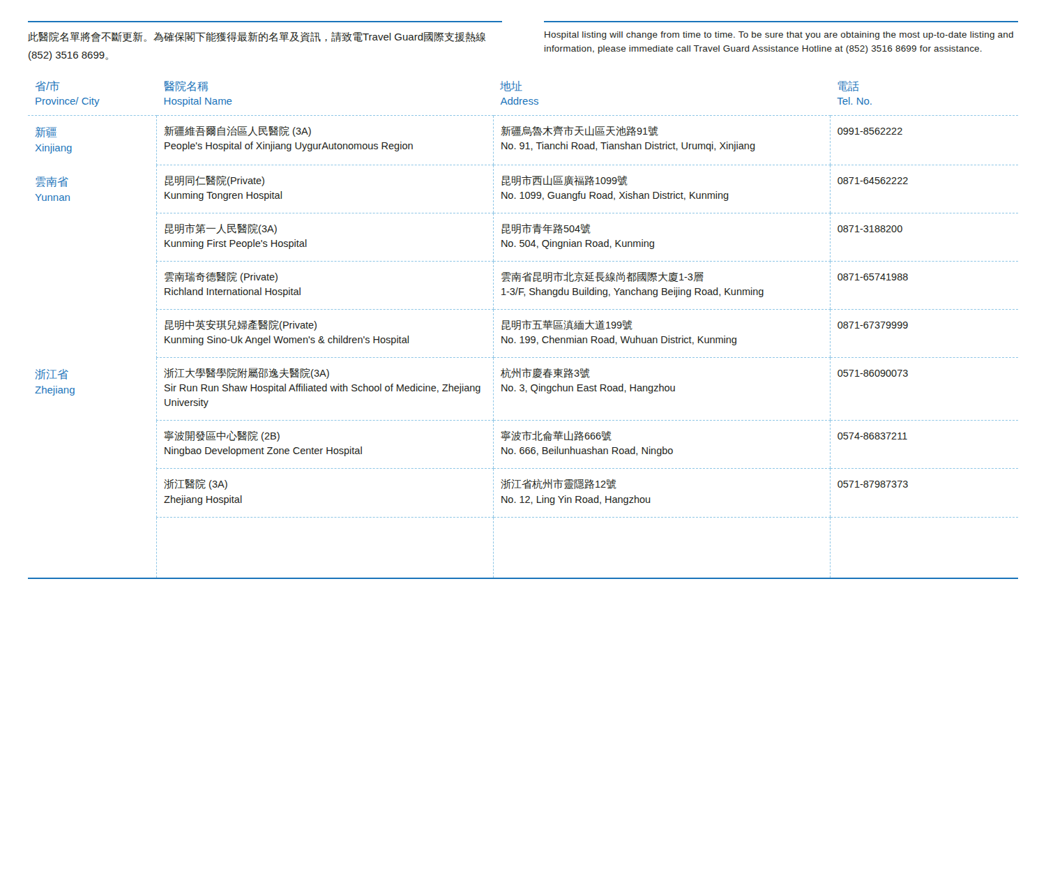此醫院名單將會不斷更新。為確保閣下能獲得最新的名單及資訊，請致電Travel Guard國際支援熱線(852) 3516 8699。
Hospital listing will change from time to time. To be sure that you are obtaining the most up-to-date listing and information, please immediate call Travel Guard Assistance Hotline at (852) 3516 8699 for assistance.
| 省/市 Province/ City | 醫院名稱 Hospital Name | 地址 Address | 電話 Tel. No. |
| --- | --- | --- | --- |
| 新疆 Xinjiang | 新疆維吾爾自治區人民醫院 (3A) People's Hospital of Xinjiang UygurAutonomous Region | 新疆烏魯木齊市天山區天池路91號 No. 91, Tianchi Road, Tianshan District, Urumqi, Xinjiang | 0991-8562222 |
| 雲南省 Yunnan | 昆明同仁醫院(Private) Kunming Tongren Hospital | 昆明市西山區廣福路1099號 No. 1099, Guangfu Road, Xishan District, Kunming | 0871-64562222 |
| 昆明市第一人民醫院(3A) Kunming First People's Hospital | 昆明市青年路504號 No. 504, Qingnian Road, Kunming | 0871-3188200 |
| 雲南瑞奇德醫院 (Private) Richland International Hospital | 雲南省昆明市北京延長線尚都國際大廈1-3層 1-3/F, Shangdu Building, Yanchang Beijing Road, Kunming | 0871-65741988 |
| 昆明中英安琪兒婦產醫院(Private) Kunming Sino-Uk Angel Women's & children's Hospital | 昆明市五華區滇緬大道199號 No. 199, Chenmian Road, Wuhuan District, Kunming | 0871-67379999 |
| 浙江省 Zhejiang | 浙江大學醫學院附屬邵逸夫醫院(3A) Sir Run Run Shaw Hospital Affiliated with School of Medicine, Zhejiang University | 杭州市慶春東路3號 No. 3, Qingchun East Road, Hangzhou | 0571-86090073 |
| 寧波開發區中心醫院 (2B) Ningbao Development Zone Center Hospital | 寧波市北侖華山路666號 No. 666, Beilunhuashan Road, Ningbo | 0574-86837211 |
| 浙江醫院 (3A) Zhejiang Hospital | 浙江省杭州市靈隱路12號 No. 12, Ling Yin Road, Hangzhou | 0571-87987373 |